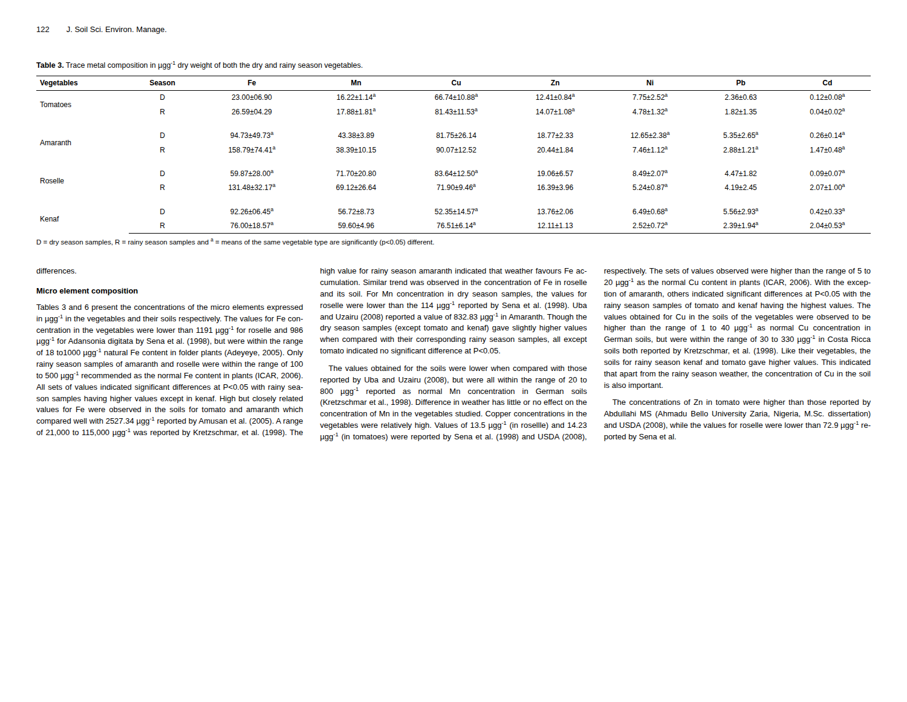122 J. Soil Sci. Environ. Manage.
Table 3. Trace metal composition in µgg-1 dry weight of both the dry and rainy season vegetables.
| Vegetables | Season | Fe | Mn | Cu | Zn | Ni | Pb | Cd |
| --- | --- | --- | --- | --- | --- | --- | --- | --- |
| Tomatoes | D | 23.00±06.90 | 16.22±1.14 a | 66.74±10.88 a | 12.41±0.84 a | 7.75±2.52 a | 2.36±0.63 | 0.12±0.08 a |
| R | 26.59±04.29 | 17.88±1.81 a | 81.43±11.53 a | 14.07±1.08 a | 4.78±1.32 a | 1.82±1.35 | 0.04±0.02 a |
| Amaranth | D | 94.73±49.73 a | 43.38±3.89 | 81.75±26.14 | 18.77±2.33 | 12.65±2.38 a | 5.35±2.65 a | 0.26±0.14 a |
| R | 158.79±74.41 a | 38.39±10.15 | 90.07±12.52 | 20.44±1.84 | 7.46±1.12 a | 2.88±1.21 a | 1.47±0.48 a |
| Roselle | D | 59.87±28.00 a | 71.70±20.80 | 83.64±12.50 a | 19.06±6.57 | 8.49±2.07 a | 4.47±1.82 | 0.09±0.07 a |
| R | 131.48±32.17 a | 69.12±26.64 | 71.90±9.46 a | 16.39±3.96 | 5.24±0.87 a | 4.19±2.45 | 2.07±1.00 a |
| Kenaf | D | 92.26±06.45 a | 56.72±8.73 | 52.35±14.57 a | 13.76±2.06 | 6.49±0.68 a | 5.56±2.93 a | 0.42±0.33 a |
| R | 76.00±18.57 a | 59.60±4.96 | 76.51±6.14 a | 12.11±1.13 | 2.52±0.72 a | 2.39±1.94 a | 2.04±0.53 a |
D = dry season samples, R = rainy season samples and a = means of the same vegetable type are significantly (p<0.05) different.
differences.
Micro element composition
Tables 3 and 6 present the concentrations of the micro elements expressed in µgg-1 in the vegetables and their soils respectively. The values for Fe concentration in the vegetables were lower than 1191 µgg-1 for roselle and 986 µgg-1 for Adansonia digitata by Sena et al. (1998), but were within the range of 18 to1000 µgg-1 natural Fe content in folder plants (Adeyeye, 2005). Only rainy season samples of amaranth and roselle were within the range of 100 to 500 µgg-1 recommended as the normal Fe content in plants (ICAR, 2006). All sets of values indicated significant differences at P<0.05 with rainy season samples having higher values except in kenaf. High but closely related values for Fe were observed in the soils for tomato and amaranth which compared well with 2527.34 µgg-1 reported by Amusan et al. (2005). A range of 21,000 to 115,000 µgg-1 was reported by Kretzschmar, et al. (1998). The high value for rainy season amaranth indicated that weather favours Fe accumulation. Similar trend was observed in the concentration of Fe in roselle and its soil. For Mn concentration in dry season samples, the values for roselle were lower than the 114 µgg-1 reported by Sena et al. (1998). Uba and Uzairu (2008) reported a value of 832.83 µgg-1 in Amaranth. Though the dry season samples (except tomato and kenaf) gave slightly higher values when compared with their corresponding rainy season samples, all except tomato indicated no significant difference at P<0.05.
The values obtained for the soils were lower when compared with those reported by Uba and Uzairu (2008), but were all within the range of 20 to 800 µgg-1 reported as normal Mn concentration in German soils (Kretzschmar et al., 1998). Difference in weather has little or no effect on the concentration of Mn in the vegetables studied. Copper concentrations in the vegetables were relatively high. Values of 13.5 µgg-1 (in rosellle) and 14.23 µgg-1 (in tomatoes) were reported by Sena et al. (1998) and USDA (2008), respectively. The sets of values observed were higher than the range of 5 to 20 µgg-1 as the normal Cu content in plants (ICAR, 2006). With the exception of amaranth, others indicated significant differences at P<0.05 with the rainy season samples of tomato and kenaf having the highest values. The values obtained for Cu in the soils of the vegetables were observed to be higher than the range of 1 to 40 µgg-1 as normal Cu concentration in German soils, but were within the range of 30 to 330 µgg-1 in Costa Ricca soils both reported by Kretzschmar, et al. (1998). Like their vegetables, the soils for rainy season kenaf and tomato gave higher values. This indicated that apart from the rainy season weather, the concentration of Cu in the soil is also important.
The concentrations of Zn in tomato were higher than those reported by Abdullahi MS (Ahmadu Bello University Zaria, Nigeria, M.Sc. dissertation) and USDA (2008), while the values for roselle were lower than 72.9 µgg-1 reported by Sena et al.